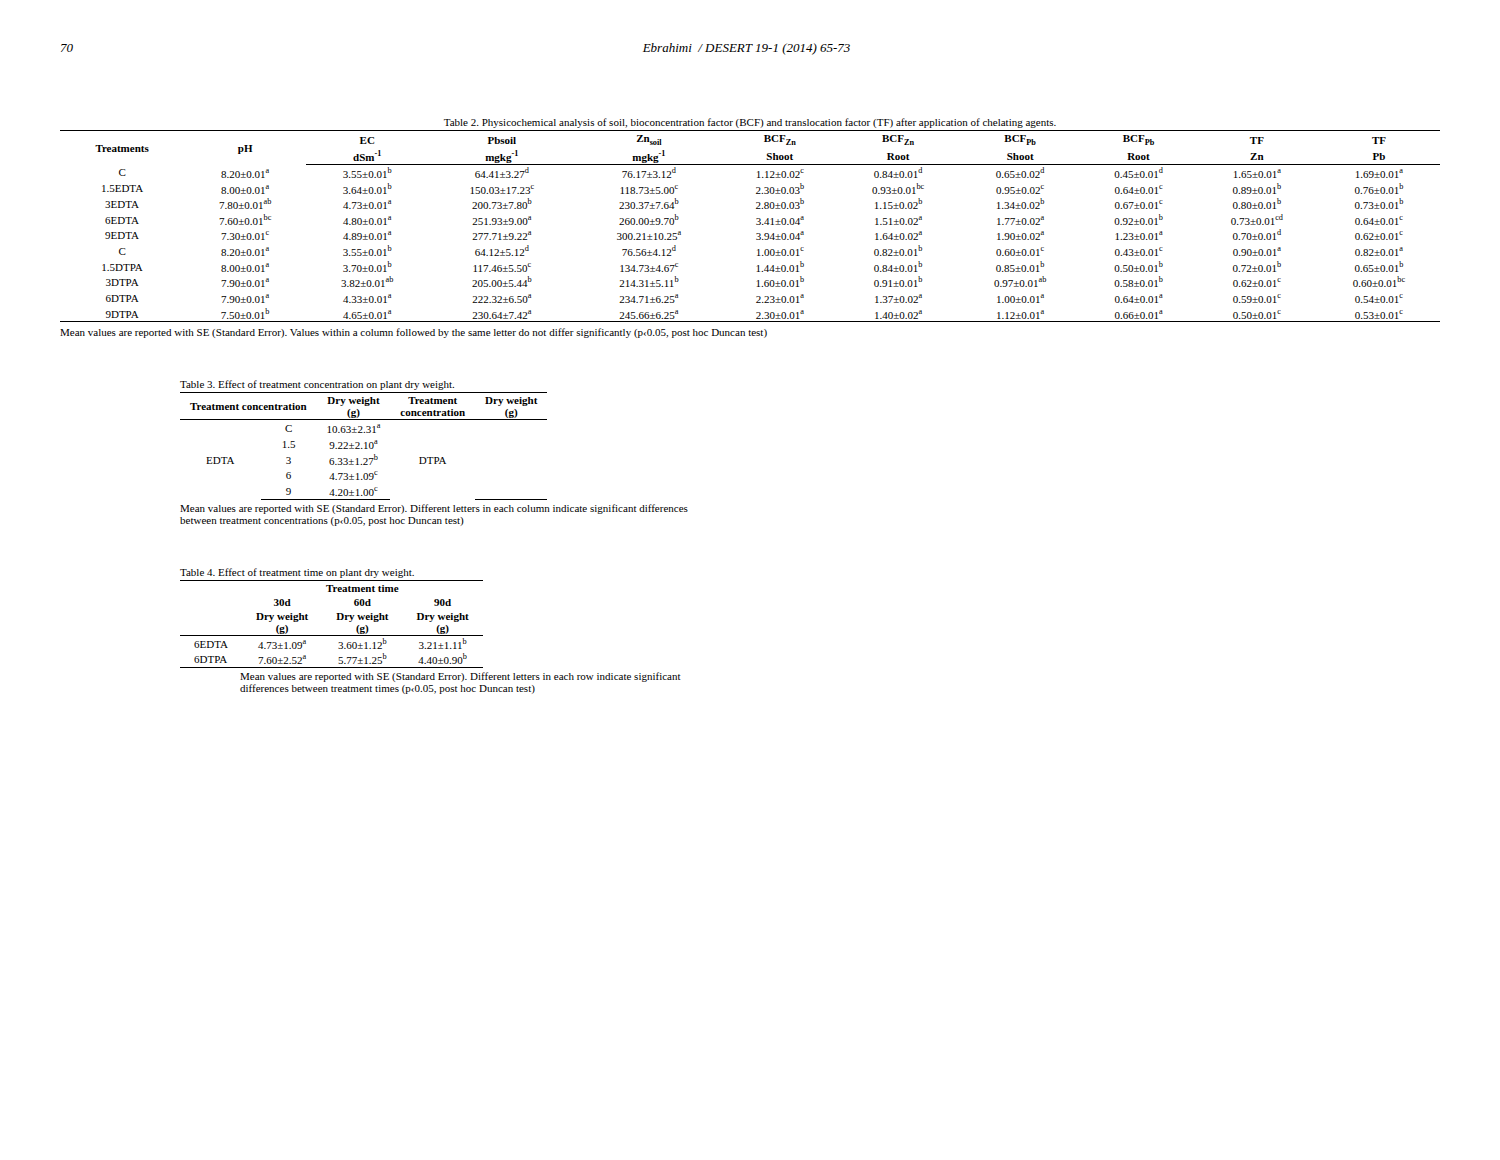70
Ebrahimi / DESERT 19-1 (2014) 65-73
Table 2. Physicochemical analysis of soil, bioconcentration factor (BCF) and translocation factor (TF) after application of chelating agents.
| Treatments | pH | EC | Pbsoil | Zn soil | BCF Zn | BCF Zn | BCF Pb | BCF Pb | TF | TF |
| --- | --- | --- | --- | --- | --- | --- | --- | --- | --- | --- |
| dSm -1 | mgkg -1 | mgkg -1 | Shoot | Root | Shoot | Root | Zn | Pb |
| C | 8.20±0.01 a | 3.55±0.01 b | 64.41±3.27 d | 76.17±3.12 d | 1.12±0.02 c | 0.84±0.01 d | 0.65±0.02 d | 0.45±0.01 d | 1.65±0.01 a | 1.69±0.01 a |
| 1.5EDTA | 8.00±0.01 a | 3.64±0.01 b | 150.03±17.23 c | 118.73±5.00 c | 2.30±0.03 b | 0.93±0.01 bc | 0.95±0.02 c | 0.64±0.01 c | 0.89±0.01 b | 0.76±0.01 b |
| 3EDTA | 7.80±0.01 ab | 4.73±0.01 a | 200.73±7.80 b | 230.37±7.64 b | 2.80±0.03 b | 1.15±0.02 b | 1.34±0.02 b | 0.67±0.01 c | 0.80±0.01 b | 0.73±0.01 b |
| 6EDTA | 7.60±0.01 bc | 4.80±0.01 a | 251.93±9.00 a | 260.00±9.70 b | 3.41±0.04 a | 1.51±0.02 a | 1.77±0.02 a | 0.92±0.01 b | 0.73±0.01 cd | 0.64±0.01 c |
| 9EDTA | 7.30±0.01 c | 4.89±0.01 a | 277.71±9.22 a | 300.21±10.25 a | 3.94±0.04 a | 1.64±0.02 a | 1.90±0.02 a | 1.23±0.01 a | 0.70±0.01 d | 0.62±0.01 c |
| C | 8.20±0.01 a | 3.55±0.01 b | 64.12±5.12 d | 76.56±4.12 d | 1.00±0.01 c | 0.82±0.01 b | 0.60±0.01 c | 0.43±0.01 c | 0.90±0.01 a | 0.82±0.01 a |
| 1.5DTPA | 8.00±0.01 a | 3.70±0.01 b | 117.46±5.50 c | 134.73±4.67 c | 1.44±0.01 b | 0.84±0.01 b | 0.85±0.01 b | 0.50±0.01 b | 0.72±0.01 b | 0.65±0.01 b |
| 3DTPA | 7.90±0.01 a | 3.82±0.01 ab | 205.00±5.44 b | 214.31±5.11 b | 1.60±0.01 b | 0.91±0.01 b | 0.97±0.01 ab | 0.58±0.01 b | 0.62±0.01 c | 0.60±0.01 bc |
| 6DTPA | 7.90±0.01 a | 4.33±0.01 a | 222.32±6.50 a | 234.71±6.25 a | 2.23±0.01 a | 1.37±0.02 a | 1.00±0.01 a | 0.64±0.01 a | 0.59±0.01 c | 0.54±0.01 c |
| 9DTPA | 7.50±0.01 b | 4.65±0.01 a | 230.64±7.42 a | 245.66±6.25 a | 2.30±0.01 a | 1.40±0.02 a | 1.12±0.01 a | 0.66±0.01 a | 0.50±0.01 c | 0.53±0.01 c |
Mean values are reported with SE (Standard Error). Values within a column followed by the same letter do not differ significantly (p‹0.05, post hoc Duncan test)
Table 3. Effect of treatment concentration on plant dry weight.
| Treatment concentration | Dry weight (g) | Treatment concentration | Dry weight (g) |
| --- | --- | --- | --- |
| EDTA | C | 10.63±2.31 a | DTPA | |
| 1.5 | 9.22±2.10 a | |
| 3 | 6.33±1.27 b | |
| 6 | 4.73±1.09 c | |
| 9 | 4.20±1.00 c | |
Mean values are reported with SE (Standard Error). Different letters in each column indicate significant differences
between treatment concentrations (p‹0.05, post hoc Duncan test)
Table 4. Effect of treatment time on plant dry weight.
| | Treatment time |
| --- | --- |
| | 30d | 60d | 90d |
| | Dry weight (g) | Dry weight (g) | Dry weight (g) |
| 6EDTA | 4.73±1.09 a | 3.60±1.12 b | 3.21±1.11 b |
| 6DTPA | 7.60±2.52 a | 5.77±1.25 b | 4.40±0.90 b |
Mean values are reported with SE (Standard Error). Different letters in each row indicate significant
differences between treatment times (p‹0.05, post hoc Duncan test)